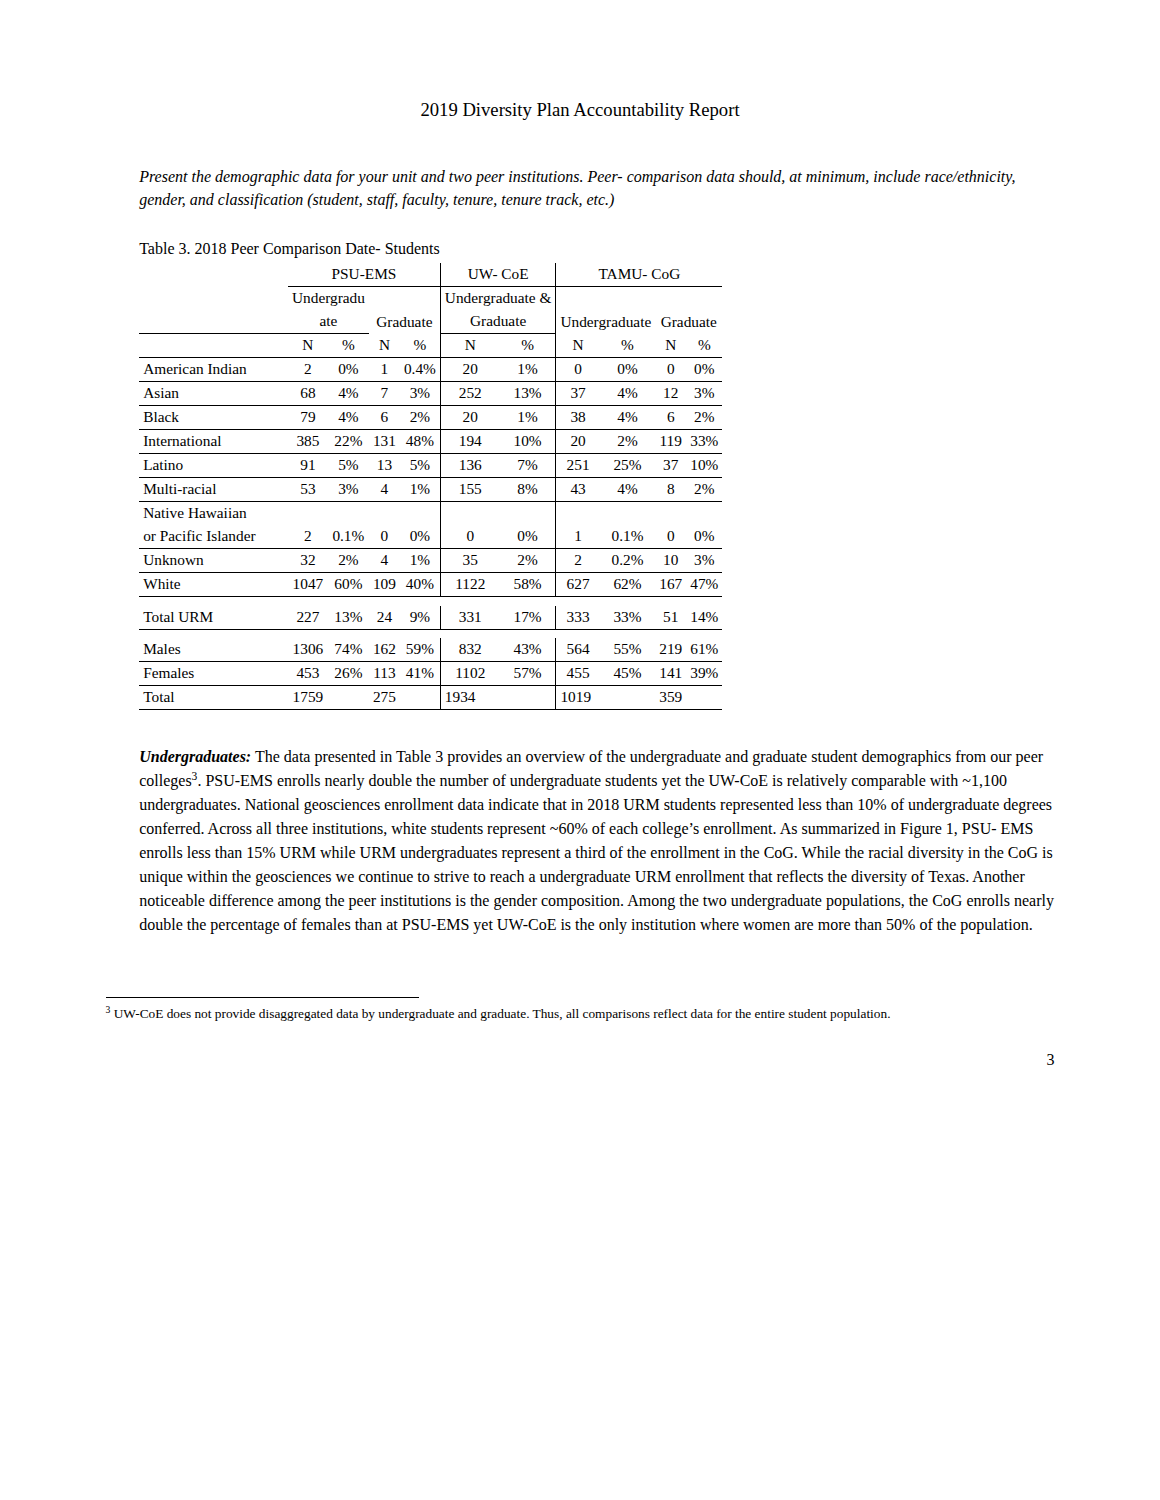2019 Diversity Plan Accountability Report
Present the demographic data for your unit and two peer institutions. Peer- comparison data should, at minimum, include race/ethnicity, gender, and classification (student, staff, faculty, tenure, tenure track, etc.)
Table 3. 2018 Peer Comparison Date- Students
| | PSU-EMS | UW- CoE | TAMU- CoG |
| | Undergradu | Graduate | Undergraduate & | Undergraduate | Graduate |
| | ate | Graduate |
| | N | % | N | % | N | % | N | % | N | % |
| American Indian | 2 | 0% | 1 | 0.4% | 20 | 1% | 0 | 0% | 0 | 0% |
| Asian | 68 | 4% | 7 | 3% | 252 | 13% | 37 | 4% | 12 | 3% |
| Black | 79 | 4% | 6 | 2% | 20 | 1% | 38 | 4% | 6 | 2% |
| International | 385 | 22% | 131 | 48% | 194 | 10% | 20 | 2% | 119 | 33% |
| Latino | 91 | 5% | 13 | 5% | 136 | 7% | 251 | 25% | 37 | 10% |
| Multi-racial | 53 | 3% | 4 | 1% | 155 | 8% | 43 | 4% | 8 | 2% |
| Native Hawaiian | | | | | | | | | | |
| or Pacific Islander | 2 | 0.1% | 0 | 0% | 0 | 0% | 1 | 0.1% | 0 | 0% |
| Unknown | 32 | 2% | 4 | 1% | 35 | 2% | 2 | 0.2% | 10 | 3% |
| White | 1047 | 60% | 109 | 40% | 1122 | 58% | 627 | 62% | 167 | 47% |
| Total URM | 227 | 13% | 24 | 9% | 331 | 17% | 333 | 33% | 51 | 14% |
| Males | 1306 | 74% | 162 | 59% | 832 | 43% | 564 | 55% | 219 | 61% |
| Females | 453 | 26% | 113 | 41% | 1102 | 57% | 455 | 45% | 141 | 39% |
| Total | 1759 | | 275 | | 1934 | 1019 | 359 |
Undergraduates: The data presented in Table 3 provides an overview of the undergraduate and graduate student demographics from our peer colleges3. PSU-EMS enrolls nearly double the number of undergraduate students yet the UW-CoE is relatively comparable with ~1,100 undergraduates. National geosciences enrollment data indicate that in 2018 URM students represented less than 10% of undergraduate degrees conferred. Across all three institutions, white students represent ~60% of each college’s enrollment. As summarized in Figure 1, PSU- EMS enrolls less than 15% URM while URM undergraduates represent a third of the enrollment in the CoG. While the racial diversity in the CoG is unique within the geosciences we continue to strive to reach a undergraduate URM enrollment that reflects the diversity of Texas. Another noticeable difference among the peer institutions is the gender composition. Among the two undergraduate populations, the CoG enrolls nearly double the percentage of females than at PSU-EMS yet UW-CoE is the only institution where women are more than 50% of the population.
3 UW-CoE does not provide disaggregated data by undergraduate and graduate. Thus, all comparisons reflect data for the entire student population.
3